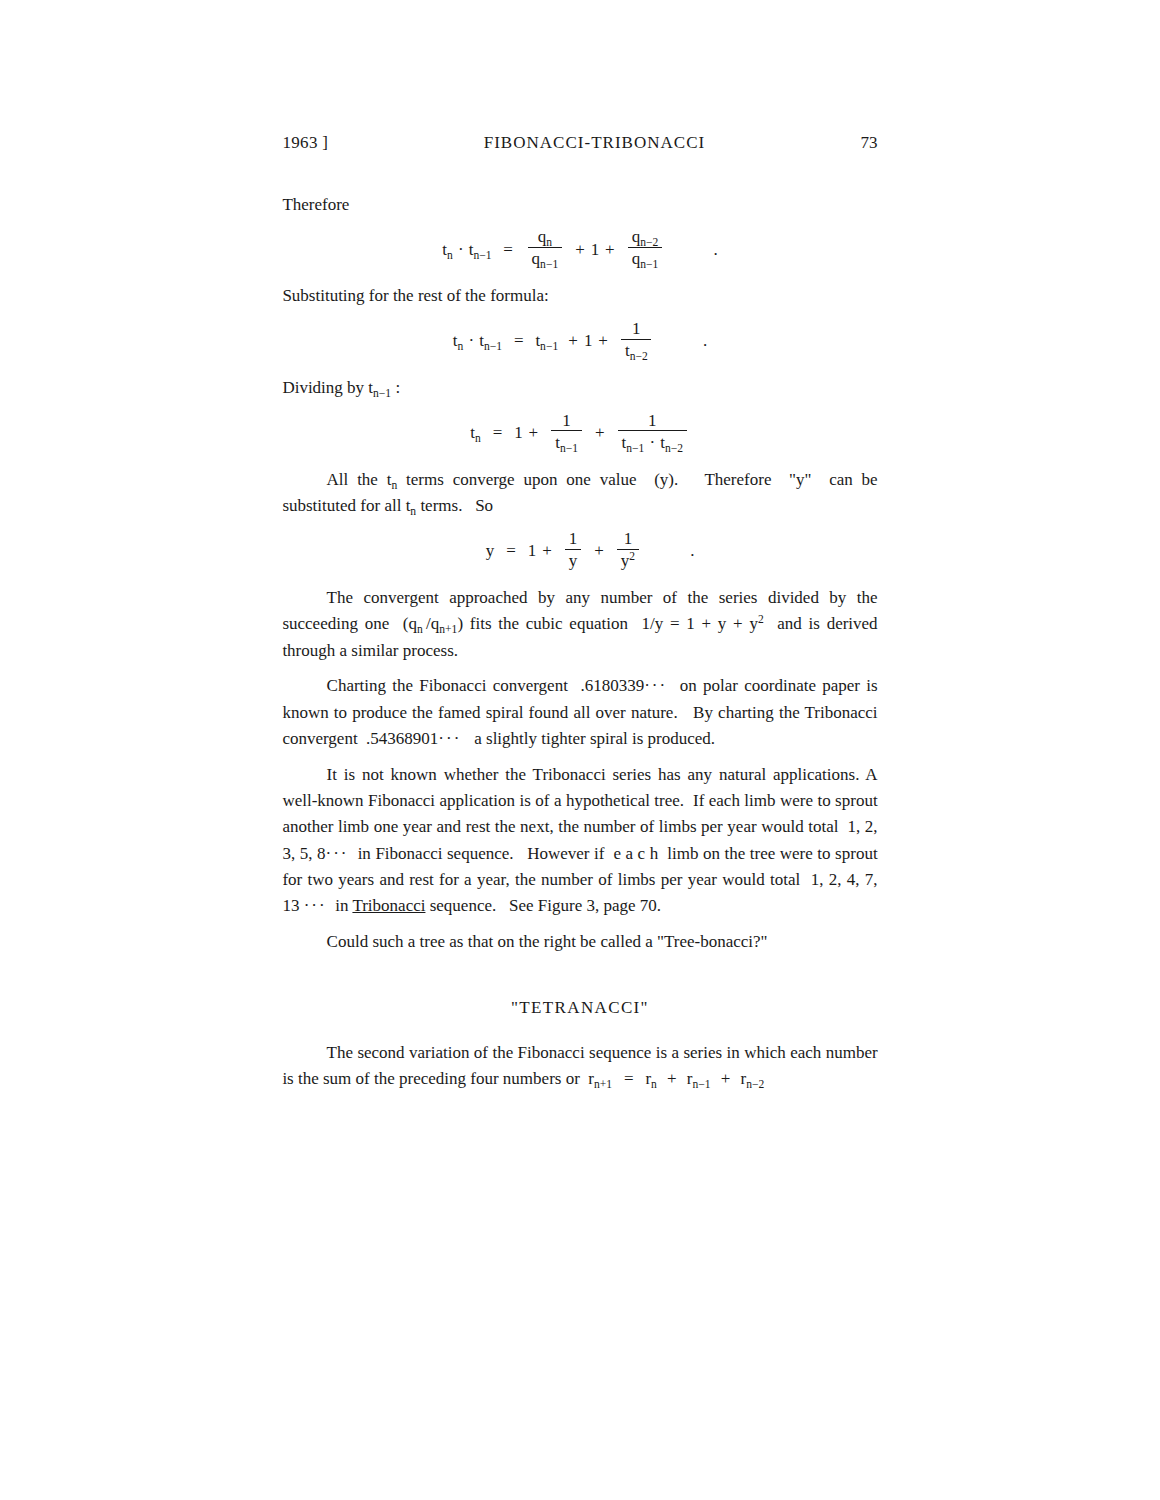1963 ] FIBONACCI-TRIBONACCI 73
Therefore
tn·tn−1 = qn qn−1 +1+ qn−2 qn−1 .
Substituting for the rest of the formula:
tn·tn−1 = tn−1 +1+ 1 tn−2 .
Dividing by tn−1 :
tn = 1+ 1 tn−1 + 1 tn−1·tn−2
All the tn terms converge upon one value (y). Therefore "y" can be substituted for all tn terms. So
y = 1+ 1 y + 1 y2 .
The convergent approached by any number of the series divided by the succeeding one (qn /qn+1) fits the cubic equation 1/y = 1 + y + y2 and is derived through a similar process.
Charting the Fibonacci convergent .6180339··· on polar coordinate paper is known to produce the famed spiral found all over nature. By charting the Tribonacci convergent .54368901··· a slightly tighter spiral is produced.
It is not known whether the Tribonacci series has any natural applications. A well-known Fibonacci application is of a hypothetical tree. If each limb were to sprout another limb one year and rest the next, the number of limbs per year would total 1, 2, 3, 5, 8··· in Fibonacci sequence. However if e a c h limb on the tree were to sprout for two years and rest for a year, the number of limbs per year would total 1, 2, 4, 7, 13 ··· in Tribonacci sequence. See Figure 3, page 70.
Could such a tree as that on the right be called a "Tree-bonacci?"
"TETRANACCI"
The second variation of the Fibonacci sequence is a series in which each number is the sum of the preceding four numbers or rn+1 = rn + rn−1 + rn−2